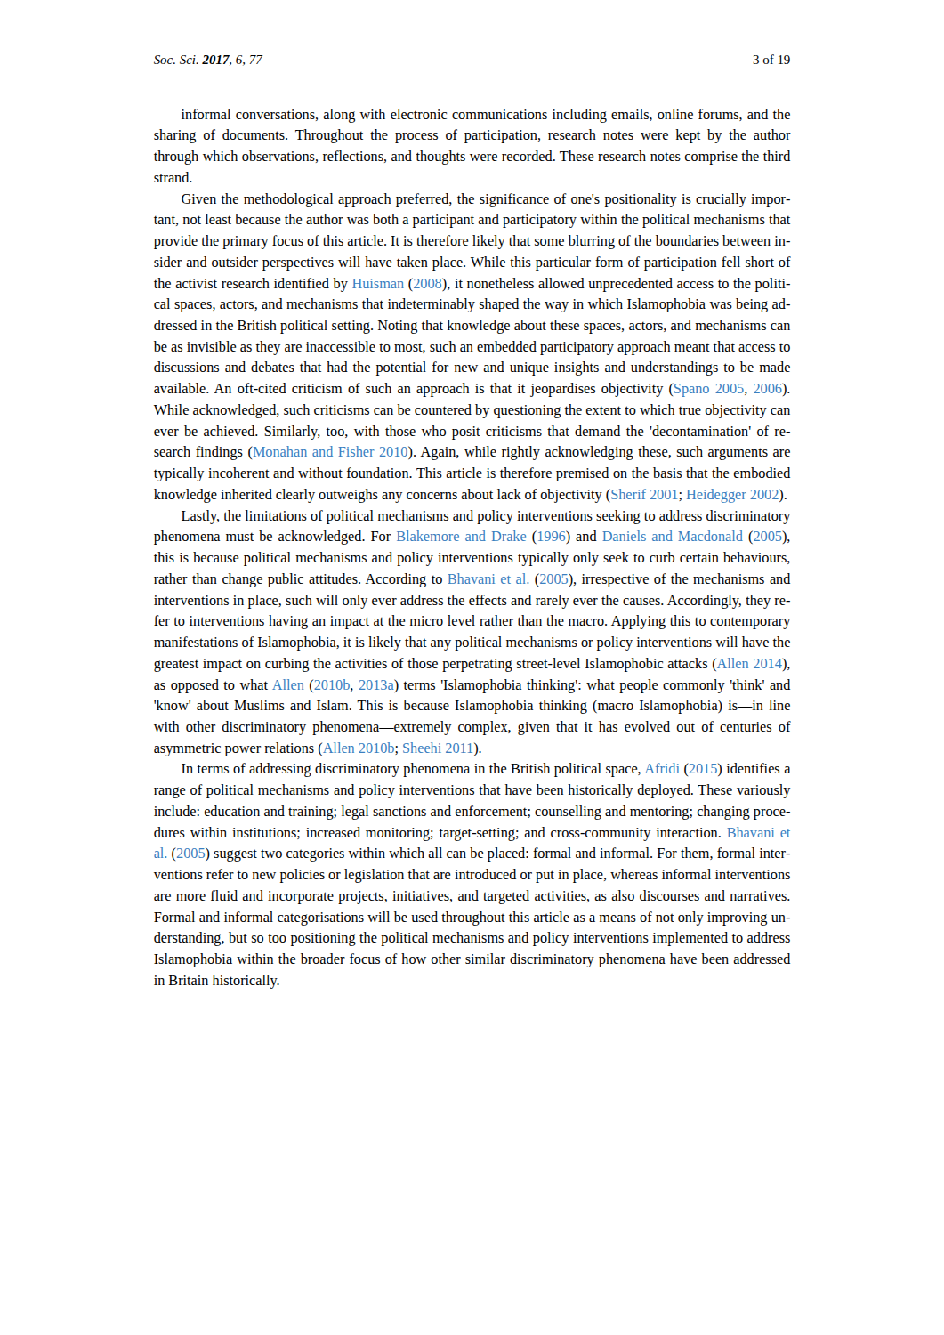Soc. Sci. 2017, 6, 77 3 of 19
informal conversations, along with electronic communications including emails, online forums, and the sharing of documents. Throughout the process of participation, research notes were kept by the author through which observations, reflections, and thoughts were recorded. These research notes comprise the third strand.
Given the methodological approach preferred, the significance of one's positionality is crucially important, not least because the author was both a participant and participatory within the political mechanisms that provide the primary focus of this article. It is therefore likely that some blurring of the boundaries between insider and outsider perspectives will have taken place. While this particular form of participation fell short of the activist research identified by Huisman (2008), it nonetheless allowed unprecedented access to the political spaces, actors, and mechanisms that indeterminably shaped the way in which Islamophobia was being addressed in the British political setting. Noting that knowledge about these spaces, actors, and mechanisms can be as invisible as they are inaccessible to most, such an embedded participatory approach meant that access to discussions and debates that had the potential for new and unique insights and understandings to be made available. An oft-cited criticism of such an approach is that it jeopardises objectivity (Spano 2005, 2006). While acknowledged, such criticisms can be countered by questioning the extent to which true objectivity can ever be achieved. Similarly, too, with those who posit criticisms that demand the 'decontamination' of research findings (Monahan and Fisher 2010). Again, while rightly acknowledging these, such arguments are typically incoherent and without foundation. This article is therefore premised on the basis that the embodied knowledge inherited clearly outweighs any concerns about lack of objectivity (Sherif 2001; Heidegger 2002).
Lastly, the limitations of political mechanisms and policy interventions seeking to address discriminatory phenomena must be acknowledged. For Blakemore and Drake (1996) and Daniels and Macdonald (2005), this is because political mechanisms and policy interventions typically only seek to curb certain behaviours, rather than change public attitudes. According to Bhavani et al. (2005), irrespective of the mechanisms and interventions in place, such will only ever address the effects and rarely ever the causes. Accordingly, they refer to interventions having an impact at the micro level rather than the macro. Applying this to contemporary manifestations of Islamophobia, it is likely that any political mechanisms or policy interventions will have the greatest impact on curbing the activities of those perpetrating street-level Islamophobic attacks (Allen 2014), as opposed to what Allen (2010b, 2013a) terms 'Islamophobia thinking': what people commonly 'think' and 'know' about Muslims and Islam. This is because Islamophobia thinking (macro Islamophobia) is—in line with other discriminatory phenomena—extremely complex, given that it has evolved out of centuries of asymmetric power relations (Allen 2010b; Sheehi 2011).
In terms of addressing discriminatory phenomena in the British political space, Afridi (2015) identifies a range of political mechanisms and policy interventions that have been historically deployed. These variously include: education and training; legal sanctions and enforcement; counselling and mentoring; changing procedures within institutions; increased monitoring; target-setting; and cross-community interaction. Bhavani et al. (2005) suggest two categories within which all can be placed: formal and informal. For them, formal interventions refer to new policies or legislation that are introduced or put in place, whereas informal interventions are more fluid and incorporate projects, initiatives, and targeted activities, as also discourses and narratives. Formal and informal categorisations will be used throughout this article as a means of not only improving understanding, but so too positioning the political mechanisms and policy interventions implemented to address Islamophobia within the broader focus of how other similar discriminatory phenomena have been addressed in Britain historically.